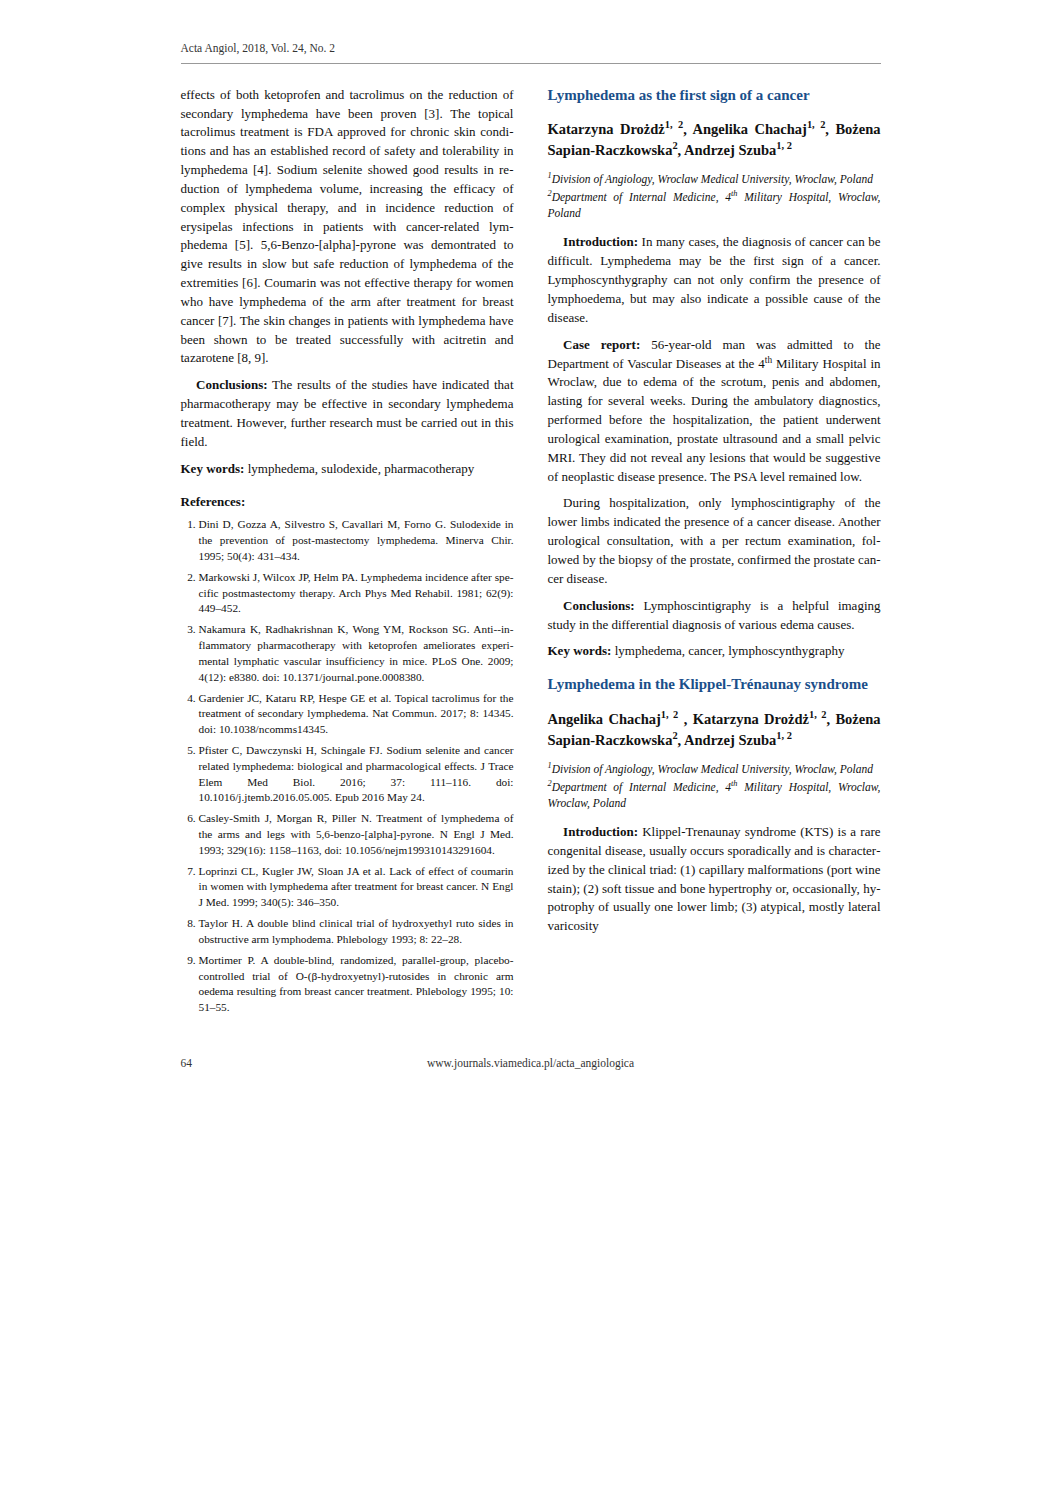Acta Angiol, 2018, Vol. 24, No. 2
effects of both ketoprofen and tacrolimus on the reduction of secondary lymphedema have been proven [3]. The topical tacrolimus treatment is FDA approved for chronic skin conditions and has an established record of safety and tolerability in lymphedema [4]. Sodium selenite showed good results in reduction of lymphedema volume, increasing the efficacy of complex physical therapy, and in incidence reduction of erysipelas infections in patients with cancer-related lymphedema [5]. 5,6-Benzo-[alpha]-pyrone was demontrated to give results in slow but safe reduction of lymphedema of the extremities [6]. Coumarin was not effective therapy for women who have lymphedema of the arm after treatment for breast cancer [7]. The skin changes in patients with lymphedema have been shown to be treated successfully with acitretin and tazarotene [8, 9].
Conclusions: The results of the studies have indicated that pharmacotherapy may be effective in secondary lymphedema treatment. However, further research must be carried out in this field.
Key words: lymphedema, sulodexide, pharmacotherapy
References:
Dini D, Gozza A, Silvestro S, Cavallari M, Forno G. Sulodexide in the prevention of post-mastectomy lymphedema. Minerva Chir. 1995; 50(4): 431–434.
Markowski J, Wilcox JP, Helm PA. Lymphedema incidence after specific postmastectomy therapy. Arch Phys Med Rehabil. 1981; 62(9): 449–452.
Nakamura K, Radhakrishnan K, Wong YM, Rockson SG. Anti--inflammatory pharmacotherapy with ketoprofen ameliorates experimental lymphatic vascular insufficiency in mice. PLoS One. 2009; 4(12): e8380. doi: 10.1371/journal.pone.0008380.
Gardenier JC, Kataru RP, Hespe GE et al. Topical tacrolimus for the treatment of secondary lymphedema. Nat Commun. 2017; 8: 14345. doi: 10.1038/ncomms14345.
Pfister C, Dawczynski H, Schingale FJ. Sodium selenite and cancer related lymphedema: biological and pharmacological effects. J Trace Elem Med Biol. 2016; 37: 111–116. doi: 10.1016/j.jtemb.2016.05.005. Epub 2016 May 24.
Casley-Smith J, Morgan R, Piller N. Treatment of lymphedema of the arms and legs with 5,6-benzo-[alpha]-pyrone. N Engl J Med. 1993; 329(16): 1158–1163, doi: 10.1056/nejm199310143291604.
Loprinzi CL, Kugler JW, Sloan JA et al. Lack of effect of coumarin in women with lymphedema after treatment for breast cancer. N Engl J Med. 1999; 340(5): 346–350.
Taylor H. A double blind clinical trial of hydroxyethyl ruto sides in obstructive arm lymphodema. Phlebology 1993; 8: 22–28.
Mortimer P. A double-blind, randomized, parallel-group, placebo-controlled trial of O-(β-hydroxyetnyl)-rutosides in chronic arm oedema resulting from breast cancer treatment. Phlebology 1995; 10: 51–55.
Lymphedema as the first sign of a cancer
Katarzyna Drożdż1, 2, Angelika Chachaj1, 2, Bożena Sapian-Raczkowska2, Andrzej Szuba1, 2
1Division of Angiology, Wroclaw Medical University, Wroclaw, Poland
2Department of Internal Medicine, 4th Military Hospital, Wroclaw, Poland
Introduction: In many cases, the diagnosis of cancer can be difficult. Lymphedema may be the first sign of a cancer. Lymphoscynthygraphy can not only confirm the presence of lymphoedema, but may also indicate a possible cause of the disease.
Case report: 56-year-old man was admitted to the Department of Vascular Diseases at the 4th Military Hospital in Wroclaw, due to edema of the scrotum, penis and abdomen, lasting for several weeks. During the ambulatory diagnostics, performed before the hospitalization, the patient underwent urological examination, prostate ultrasound and a small pelvic MRI. They did not reveal any lesions that would be suggestive of neoplastic disease presence. The PSA level remained low.
During hospitalization, only lymphoscintigraphy of the lower limbs indicated the presence of a cancer disease. Another urological consultation, with a per rectum examination, followed by the biopsy of the prostate, confirmed the prostate cancer disease.
Conclusions: Lymphoscintigraphy is a helpful imaging study in the differential diagnosis of various edema causes.
Key words: lymphedema, cancer, lymphoscynthygraphy
Lymphedema in the Klippel-Trénaunay syndrome
Angelika Chachaj1, 2 , Katarzyna Drożdż1, 2, Bożena Sapian-Raczkowska2, Andrzej Szuba1, 2
1Division of Angiology, Wroclaw Medical University, Wroclaw, Poland
2Department of Internal Medicine, 4th Military Hospital, Wroclaw, Wroclaw, Poland
Introduction: Klippel-Trenaunay syndrome (KTS) is a rare congenital disease, usually occurs sporadically and is characterized by the clinical triad: (1) capillary malformations (port wine stain); (2) soft tissue and bone hypertrophy or, occasionally, hypotrophy of usually one lower limb; (3) atypical, mostly lateral varicosity
64
www.journals.viamedica.pl/acta_angiologica